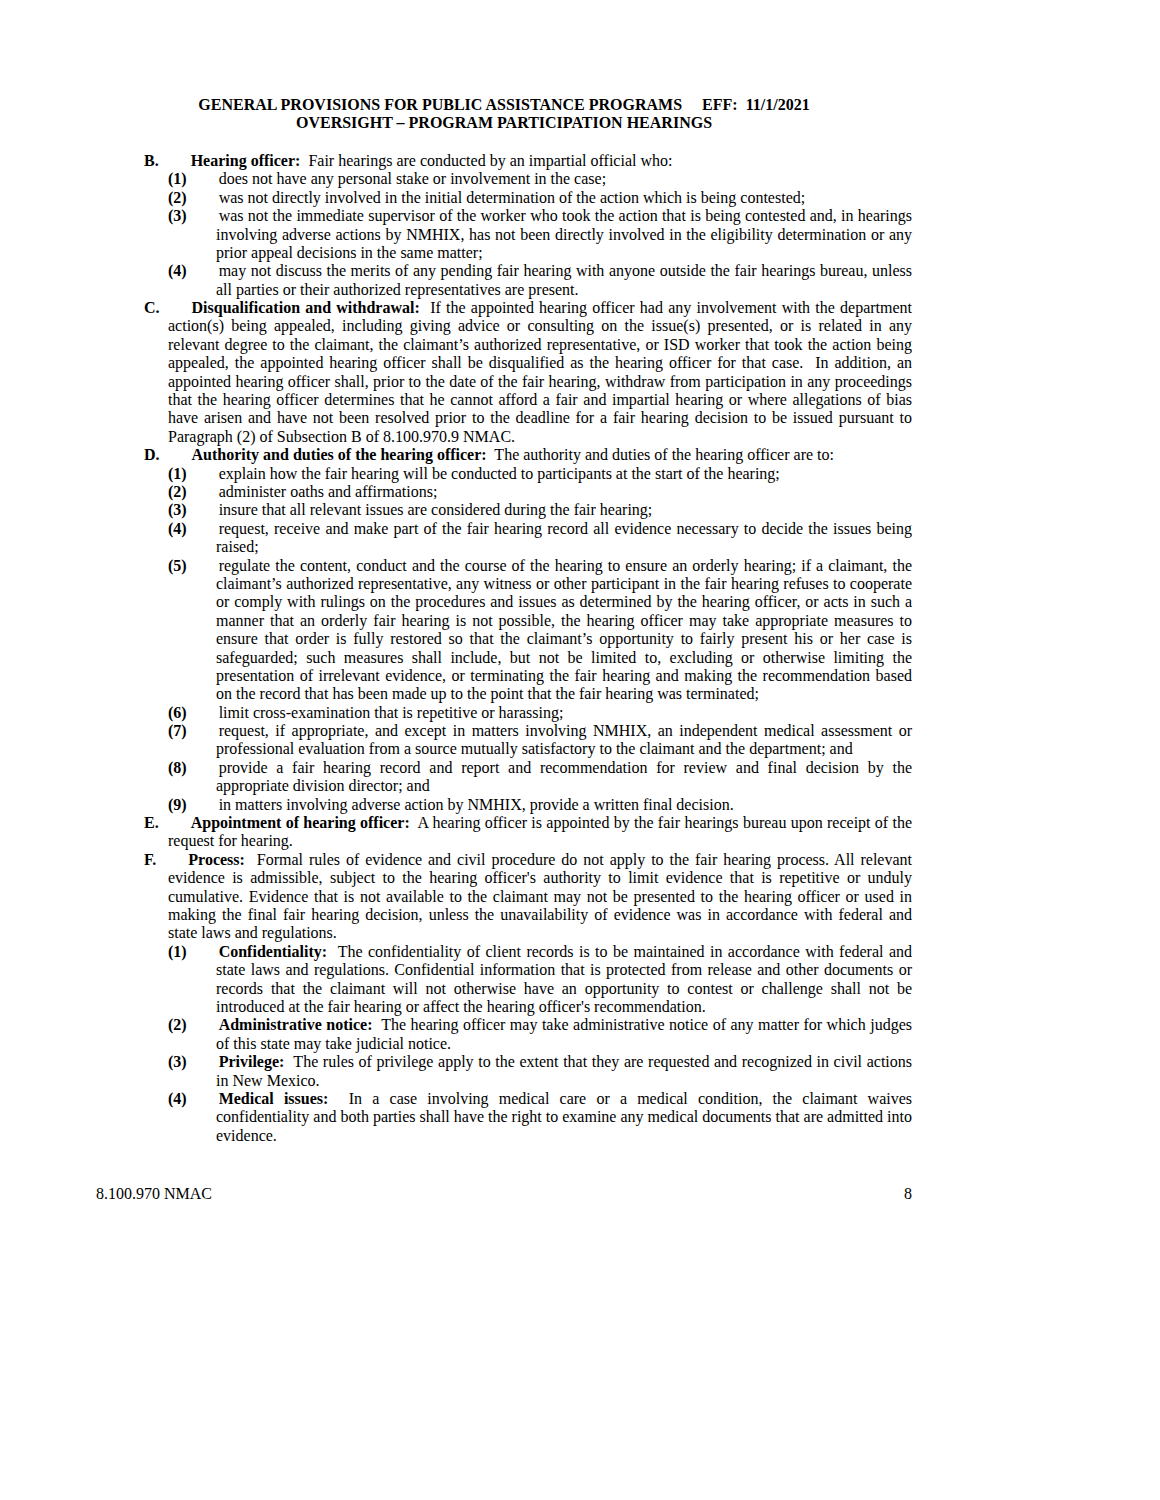GENERAL PROVISIONS FOR PUBLIC ASSISTANCE PROGRAMS EFF: 11/1/2021 OVERSIGHT – PROGRAM PARTICIPATION HEARINGS
B.  Hearing officer: Fair hearings are conducted by an impartial official who:
(1)  does not have any personal stake or involvement in the case;
(2)  was not directly involved in the initial determination of the action which is being contested;
(3)  was not the immediate supervisor of the worker who took the action that is being contested and, in hearings involving adverse actions by NMHIX, has not been directly involved in the eligibility determination or any prior appeal decisions in the same matter;
(4)  may not discuss the merits of any pending fair hearing with anyone outside the fair hearings bureau, unless all parties or their authorized representatives are present.
C.  Disqualification and withdrawal: If the appointed hearing officer had any involvement with the department action(s) being appealed, including giving advice or consulting on the issue(s) presented, or is related in any relevant degree to the claimant, the claimant’s authorized representative, or ISD worker that took the action being appealed, the appointed hearing officer shall be disqualified as the hearing officer for that case. In addition, an appointed hearing officer shall, prior to the date of the fair hearing, withdraw from participation in any proceedings that the hearing officer determines that he cannot afford a fair and impartial hearing or where allegations of bias have arisen and have not been resolved prior to the deadline for a fair hearing decision to be issued pursuant to Paragraph (2) of Subsection B of 8.100.970.9 NMAC.
D.  Authority and duties of the hearing officer: The authority and duties of the hearing officer are to:
(1)  explain how the fair hearing will be conducted to participants at the start of the hearing;
(2)  administer oaths and affirmations;
(3)  insure that all relevant issues are considered during the fair hearing;
(4)  request, receive and make part of the fair hearing record all evidence necessary to decide the issues being raised;
(5)  regulate the content, conduct and the course of the hearing to ensure an orderly hearing; if a claimant, the claimant’s authorized representative, any witness or other participant in the fair hearing refuses to cooperate or comply with rulings on the procedures and issues as determined by the hearing officer, or acts in such a manner that an orderly fair hearing is not possible, the hearing officer may take appropriate measures to ensure that order is fully restored so that the claimant’s opportunity to fairly present his or her case is safeguarded; such measures shall include, but not be limited to, excluding or otherwise limiting the presentation of irrelevant evidence, or terminating the fair hearing and making the recommendation based on the record that has been made up to the point that the fair hearing was terminated;
(6)  limit cross-examination that is repetitive or harassing;
(7)  request, if appropriate, and except in matters involving NMHIX, an independent medical assessment or professional evaluation from a source mutually satisfactory to the claimant and the department; and
(8)  provide a fair hearing record and report and recommendation for review and final decision by the appropriate division director; and
(9)  in matters involving adverse action by NMHIX, provide a written final decision.
E.  Appointment of hearing officer: A hearing officer is appointed by the fair hearings bureau upon receipt of the request for hearing.
F.  Process: Formal rules of evidence and civil procedure do not apply to the fair hearing process. All relevant evidence is admissible, subject to the hearing officer's authority to limit evidence that is repetitive or unduly cumulative. Evidence that is not available to the claimant may not be presented to the hearing officer or used in making the final fair hearing decision, unless the unavailability of evidence was in accordance with federal and state laws and regulations.
(1)  Confidentiality: The confidentiality of client records is to be maintained in accordance with federal and state laws and regulations. Confidential information that is protected from release and other documents or records that the claimant will not otherwise have an opportunity to contest or challenge shall not be introduced at the fair hearing or affect the hearing officer's recommendation.
(2)  Administrative notice: The hearing officer may take administrative notice of any matter for which judges of this state may take judicial notice.
(3)  Privilege: The rules of privilege apply to the extent that they are requested and recognized in civil actions in New Mexico.
(4)  Medical issues: In a case involving medical care or a medical condition, the claimant waives confidentiality and both parties shall have the right to examine any medical documents that are admitted into evidence.
8.100.970 NMAC 8